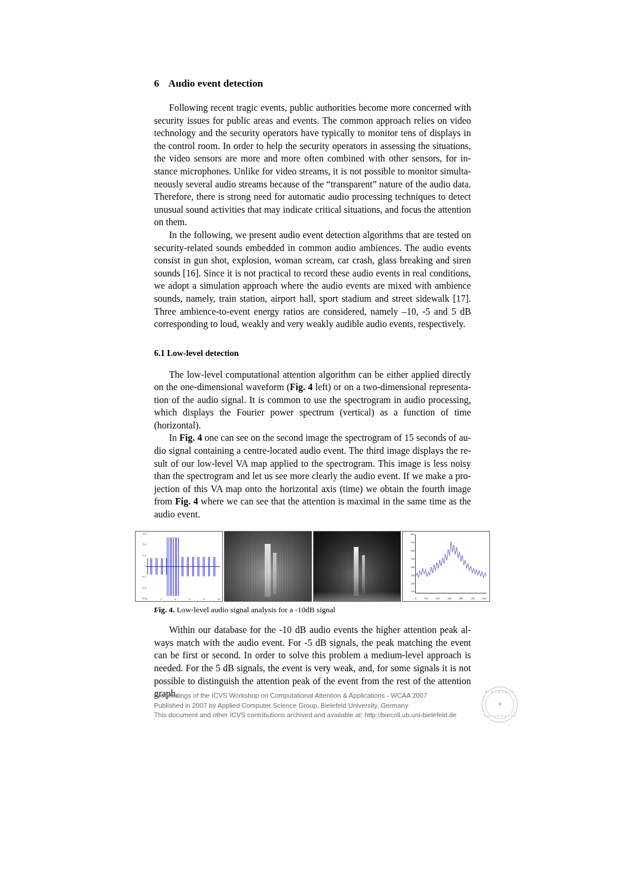6 Audio event detection
Following recent tragic events, public authorities become more concerned with security issues for public areas and events. The common approach relies on video technology and the security operators have typically to monitor tens of displays in the control room. In order to help the security operators in assessing the situations, the video sensors are more and more often combined with other sensors, for instance microphones. Unlike for video streams, it is not possible to monitor simultaneously several audio streams because of the “transparent” nature of the audio data. Therefore, there is strong need for automatic audio processing techniques to detect unusual sound activities that may indicate critical situations, and focus the attention on them.
In the following, we present audio event detection algorithms that are tested on security-related sounds embedded in common audio ambiences. The audio events consist in gun shot, explosion, woman scream, car crash, glass breaking and siren sounds [16]. Since it is not practical to record these audio events in real conditions, we adopt a simulation approach where the audio events are mixed with ambience sounds, namely, train station, airport hall, sport stadium and street sidewalk [17]. Three ambience-to-event energy ratios are considered, namely –10, -5 and 5 dB corresponding to loud, weakly and very weakly audible audio events, respectively.
6.1 Low-level detection
The low-level computational attention algorithm can be either applied directly on the one-dimensional waveform (Fig. 4 left) or on a two-dimensional representation of the audio signal. It is common to use the spectrogram in audio processing, which displays the Fourier power spectrum (vertical) as a function of time (horizontal).
In Fig. 4 one can see on the second image the spectrogram of 15 seconds of audio signal containing a centre-located audio event. The third image displays the result of our low-level VA map applied to the spectrogram. This image is less noisy than the spectrogram and let us see more clearly the audio event. If we make a projection of this VA map onto the horizontal axis (time) we obtain the fourth image from Fig. 4 where we can see that the attention is maximal in the same time as the audio event.
0.60.40.20-0.2-0.4-0.6
0246810
800700600500400300200100
0100200300400500600
Fig. 4. Low-level audio signal analysis for a -10dB signal
Within our database for the -10 dB audio events the higher attention peak always match with the audio event. For -5 dB signals, the peak matching the event can be first or second. In order to solve this problem a medium-level approach is needed. For the 5 dB signals, the event is very weak, and, for some signals it is not possible to distinguish the attention peak of the event from the rest of the attention graph.
Proceedings of the ICVS Workshop on Computational Attention & Applications - WCAA 2007
Published in 2007 by Applied Computer Science Group, Bielefeld University, Germany
This document and other ICVS contributions archived and available at: http://biecoll.ub.uni-bielefeld.de
B I E L E F E L D
U N I V E R S I T Y
✦